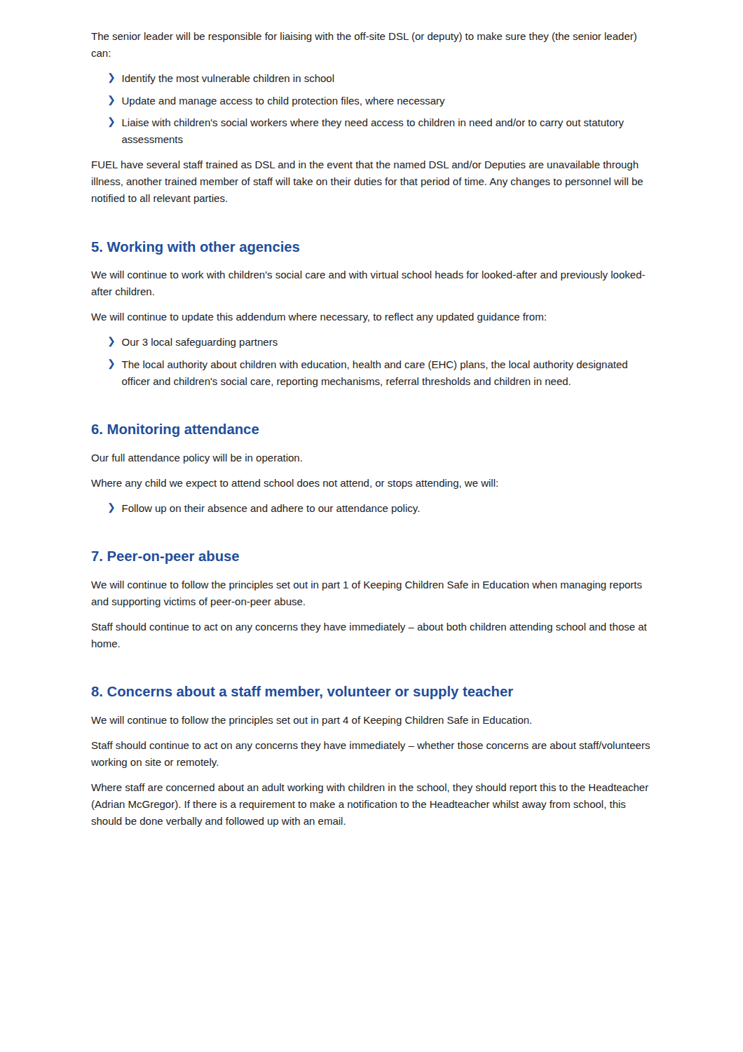The senior leader will be responsible for liaising with the off-site DSL (or deputy) to make sure they (the senior leader) can:
Identify the most vulnerable children in school
Update and manage access to child protection files, where necessary
Liaise with children's social workers where they need access to children in need and/or to carry out statutory assessments
FUEL have several staff trained as DSL and in the event that the named DSL and/or Deputies are unavailable through illness, another trained member of staff will take on their duties for that period of time. Any changes to personnel will be notified to all relevant parties.
5. Working with other agencies
We will continue to work with children's social care and with virtual school heads for looked-after and previously looked-after children.
We will continue to update this addendum where necessary, to reflect any updated guidance from:
Our 3 local safeguarding partners
The local authority about children with education, health and care (EHC) plans, the local authority designated officer and children's social care, reporting mechanisms, referral thresholds and children in need.
6. Monitoring attendance
Our full attendance policy will be in operation.
Where any child we expect to attend school does not attend, or stops attending, we will:
Follow up on their absence and adhere to our attendance policy.
7. Peer-on-peer abuse
We will continue to follow the principles set out in part 1 of Keeping Children Safe in Education when managing reports and supporting victims of peer-on-peer abuse.
Staff should continue to act on any concerns they have immediately – about both children attending school and those at home.
8. Concerns about a staff member, volunteer or supply teacher
We will continue to follow the principles set out in part 4 of Keeping Children Safe in Education.
Staff should continue to act on any concerns they have immediately – whether those concerns are about staff/volunteers working on site or remotely.
Where staff are concerned about an adult working with children in the school, they should report this to the Headteacher (Adrian McGregor). If there is a requirement to make a notification to the Headteacher whilst away from school, this should be done verbally and followed up with an email.